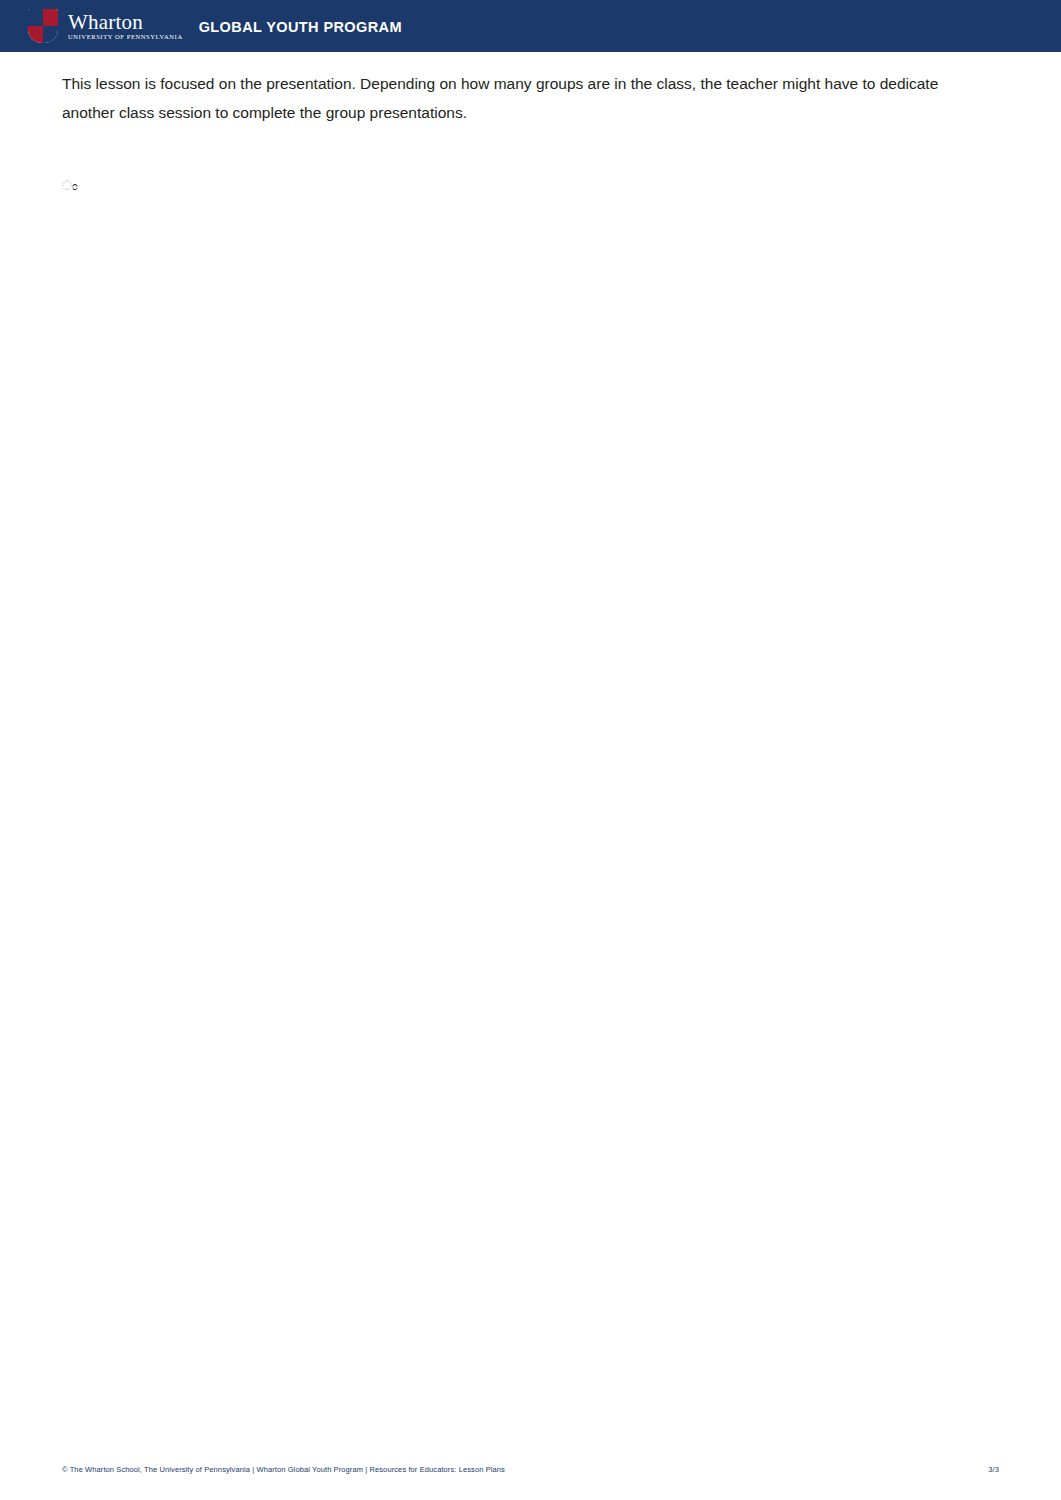Wharton University of Pennsylvania
GLOBAL YOUTH PROGRAM
This lesson is focused on the presentation. Depending on how many groups are in the class, the teacher might have to dedicate another class session to complete the group presentations.
ಂ
© The Wharton School, The University of Pennsylvania | Wharton Global Youth Program | Resources for Educators: Lesson Plans
3/3